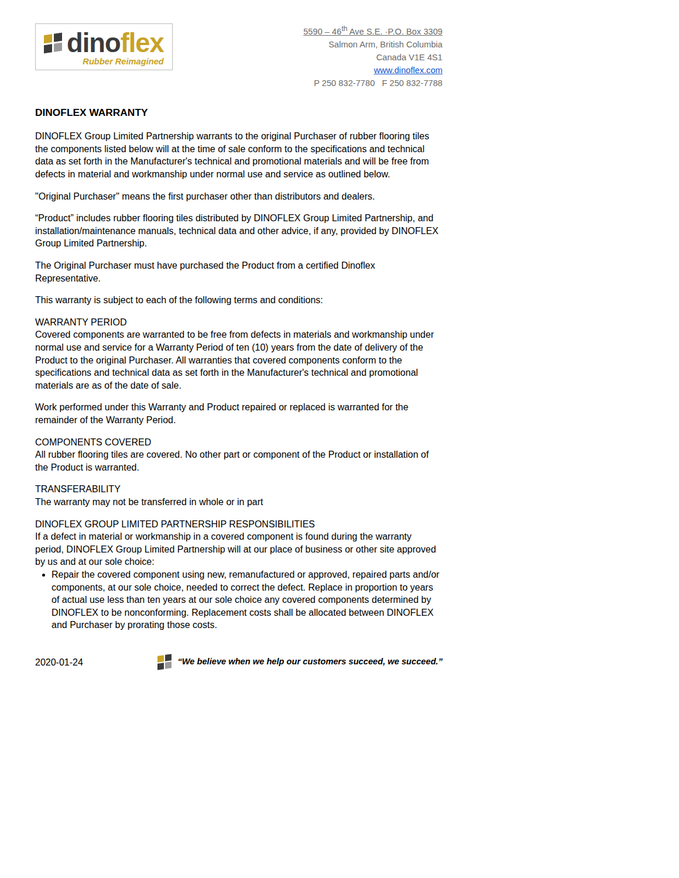dino flex
Rubber Reimagined
5590 – 46th Ave S.E. ·P.O. Box 3309
Salmon Arm, British Columbia
Canada V1E 4S1
www.dinoflex.com
P 250 832-7780 F 250 832-7788
DINOFLEX WARRANTY
DINOFLEX Group Limited Partnership warrants to the original Purchaser of rubber flooring tiles the components listed below will at the time of sale conform to the specifications and technical data as set forth in the Manufacturer's technical and promotional materials and will be free from defects in material and workmanship under normal use and service as outlined below.
"Original Purchaser" means the first purchaser other than distributors and dealers.
“Product” includes rubber flooring tiles distributed by DINOFLEX Group Limited Partnership, and installation/maintenance manuals, technical data and other advice, if any, provided by DINOFLEX Group Limited Partnership.
The Original Purchaser must have purchased the Product from a certified Dinoflex Representative.
This warranty is subject to each of the following terms and conditions:
WARRANTY PERIOD
Covered components are warranted to be free from defects in materials and workmanship under normal use and service for a Warranty Period of ten (10) years from the date of delivery of the Product to the original Purchaser. All warranties that covered components conform to the specifications and technical data as set forth in the Manufacturer's technical and promotional materials are as of the date of sale.
Work performed under this Warranty and Product repaired or replaced is warranted for the remainder of the Warranty Period.
COMPONENTS COVERED
All rubber flooring tiles are covered. No other part or component of the Product or installation of the Product is warranted.
TRANSFERABILITY
The warranty may not be transferred in whole or in part
DINOFLEX GROUP LIMITED PARTNERSHIP RESPONSIBILITIES
If a defect in material or workmanship in a covered component is found during the warranty period, DINOFLEX Group Limited Partnership will at our place of business or other site approved by us and at our sole choice:
Repair the covered component using new, remanufactured or approved, repaired parts and/or components, at our sole choice, needed to correct the defect. Replace in proportion to years of actual use less than ten years at our sole choice any covered components determined by DINOFLEX to be nonconforming. Replacement costs shall be allocated between DINOFLEX and Purchaser by prorating those costs.
2020-01-24
“We believe when we help our customers succeed, we succeed.”